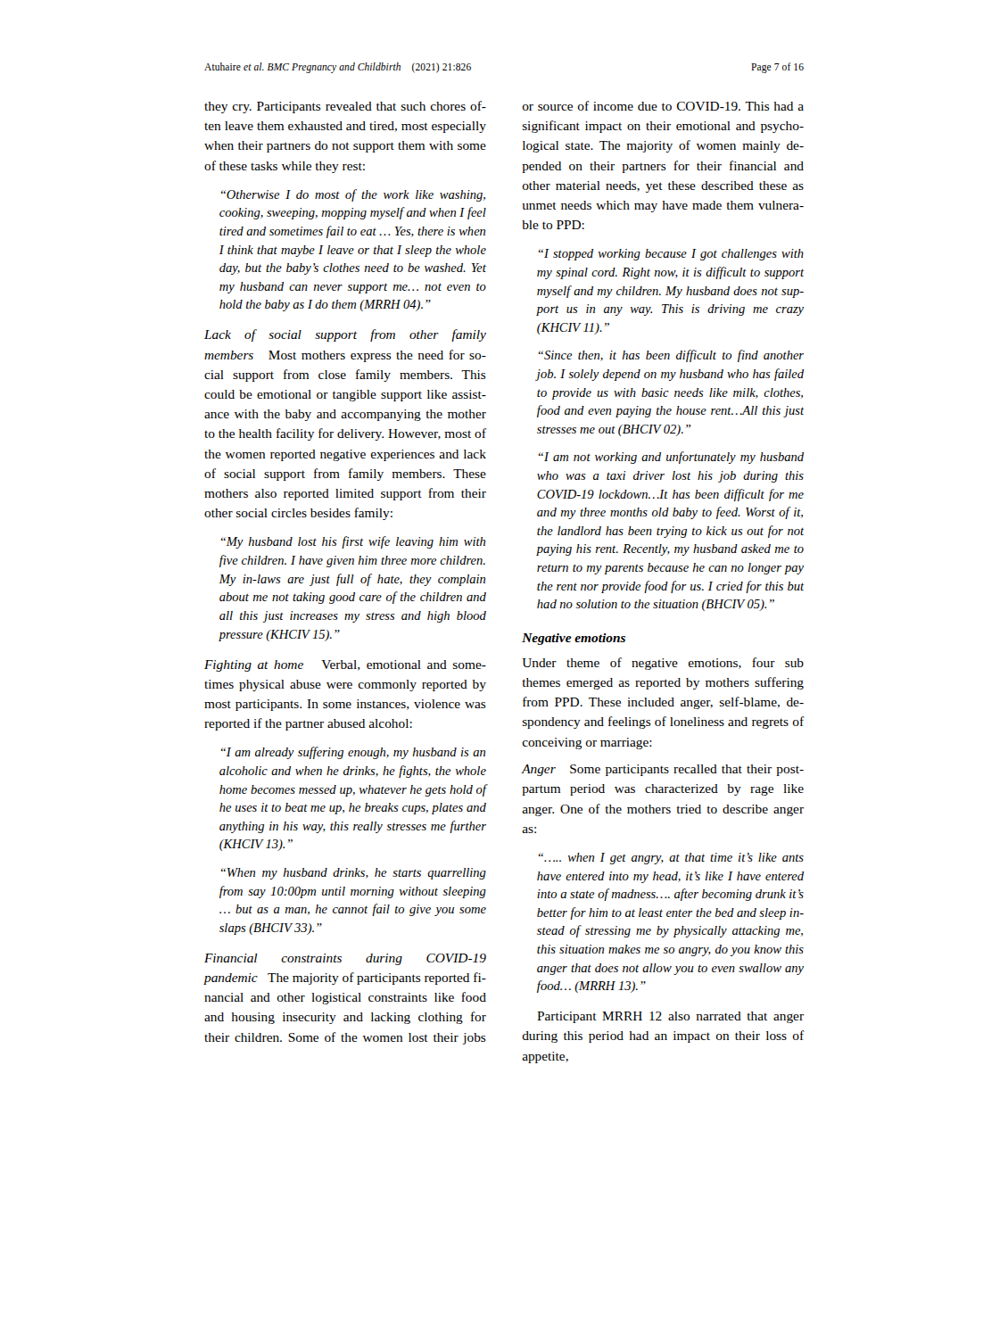Atuhaire et al. BMC Pregnancy and Childbirth (2021) 21:826
Page 7 of 16
they cry. Participants revealed that such chores often leave them exhausted and tired, most especially when their partners do not support them with some of these tasks while they rest:
“Otherwise I do most of the work like washing, cooking, sweeping, mopping myself and when I feel tired and sometimes fail to eat … Yes, there is when I think that maybe I leave or that I sleep the whole day, but the baby’s clothes need to be washed. Yet my husband can never support me… not even to hold the baby as I do them (MRRH 04).”
Lack of social support from other family members Most mothers express the need for social support from close family members. This could be emotional or tangible support like assistance with the baby and accompanying the mother to the health facility for delivery. However, most of the women reported negative experiences and lack of social support from family members. These mothers also reported limited support from their other social circles besides family:
“My husband lost his first wife leaving him with five children. I have given him three more children. My in-laws are just full of hate, they complain about me not taking good care of the children and all this just increases my stress and high blood pressure (KHCIV 15).”
Fighting at home Verbal, emotional and sometimes physical abuse were commonly reported by most participants. In some instances, violence was reported if the partner abused alcohol:
“I am already suffering enough, my husband is an alcoholic and when he drinks, he fights, the whole home becomes messed up, whatever he gets hold of he uses it to beat me up, he breaks cups, plates and anything in his way, this really stresses me further (KHCIV 13).”
“When my husband drinks, he starts quarrelling from say 10:00pm until morning without sleeping … but as a man, he cannot fail to give you some slaps (BHCIV 33).”
Financial constraints during COVID-19 pandemic The majority of participants reported financial and other logistical constraints like food and housing insecurity and lacking clothing for their children. Some of the women lost their jobs or source of income due to COVID-19. This had a significant impact on their emotional and psychological state. The majority of women mainly depended on their partners for their financial and other material needs, yet these described these as unmet needs which may have made them vulnerable to PPD:
“I stopped working because I got challenges with my spinal cord. Right now, it is difficult to support myself and my children. My husband does not support us in any way. This is driving me crazy (KHCIV 11).”
“Since then, it has been difficult to find another job. I solely depend on my husband who has failed to provide us with basic needs like milk, clothes, food and even paying the house rent…All this just stresses me out (BHCIV 02).”
“I am not working and unfortunately my husband who was a taxi driver lost his job during this COVID-19 lockdown…It has been difficult for me and my three months old baby to feed. Worst of it, the landlord has been trying to kick us out for not paying his rent. Recently, my husband asked me to return to my parents because he can no longer pay the rent nor provide food for us. I cried for this but had no solution to the situation (BHCIV 05).”
Negative emotions
Under theme of negative emotions, four sub themes emerged as reported by mothers suffering from PPD. These included anger, self-blame, despondency and feelings of loneliness and regrets of conceiving or marriage:
Anger Some participants recalled that their postpartum period was characterized by rage like anger. One of the mothers tried to describe anger as:
“….. when I get angry, at that time it’s like ants have entered into my head, it’s like I have entered into a state of madness…. after becoming drunk it’s better for him to at least enter the bed and sleep instead of stressing me by physically attacking me, this situation makes me so angry, do you know this anger that does not allow you to even swallow any food… (MRRH 13).”
Participant MRRH 12 also narrated that anger during this period had an impact on their loss of appetite,